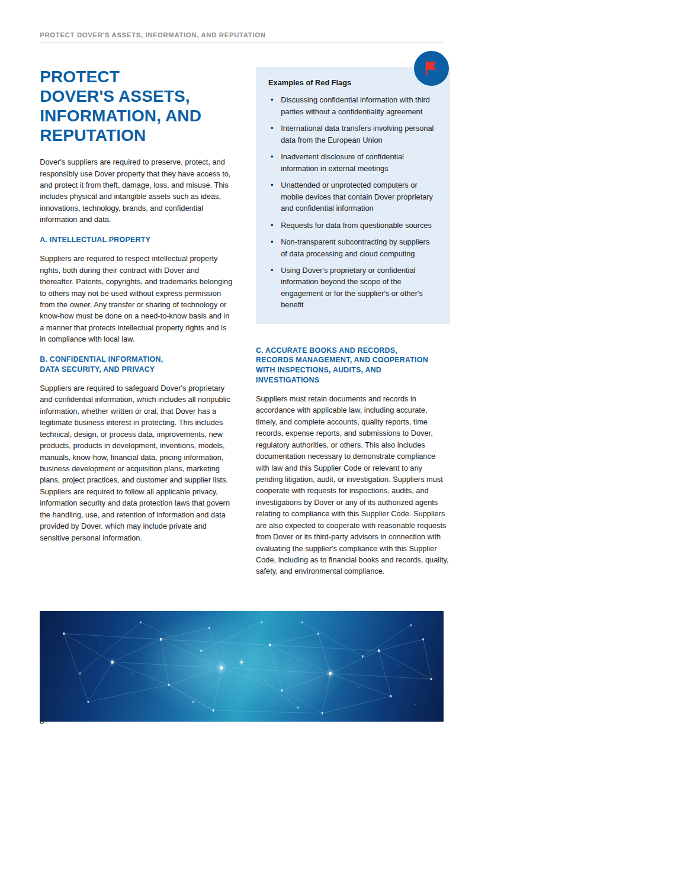Protect Dover's Assets, Information, and Reputation
PROTECT
DOVER'S ASSETS,
INFORMATION, AND
REPUTATION
Dover's suppliers are required to preserve, protect, and responsibly use Dover property that they have access to, and protect it from theft, damage, loss, and misuse. This includes physical and intangible assets such as ideas, innovations, technology, brands, and confidential information and data.
A. Intellectual Property
Suppliers are required to respect intellectual property rights, both during their contract with Dover and thereafter. Patents, copyrights, and trademarks belonging to others may not be used without express permission from the owner. Any transfer or sharing of technology or know-how must be done on a need-to-know basis and in a manner that protects intellectual property rights and is in compliance with local law.
B. Confidential Information,
Data Security, and Privacy
Suppliers are required to safeguard Dover's proprietary and confidential information, which includes all nonpublic information, whether written or oral, that Dover has a legitimate business interest in protecting. This includes technical, design, or process data, improvements, new products, products in development, inventions, models, manuals, know-how, financial data, pricing information, business development or acquisition plans, marketing plans, project practices, and customer and supplier lists. Suppliers are required to follow all applicable privacy, information security and data protection laws that govern the handling, use, and retention of information and data provided by Dover, which may include private and sensitive personal information.
Examples of Red Flags
Discussing confidential information with third parties without a confidentiality agreement
International data transfers involving personal data from the European Union
Inadvertent disclosure of confidential information in external meetings
Unattended or unprotected computers or mobile devices that contain Dover proprietary and confidential information
Requests for data from questionable sources
Non-transparent subcontracting by suppliers of data processing and cloud computing
Using Dover's proprietary or confidential information beyond the scope of the engagement or for the supplier's or other's benefit
C. Accurate Books and Records,
Records Management, and Cooperation
with Inspections, Audits, and
Investigations
Suppliers must retain documents and records in accordance with applicable law, including accurate, timely, and complete accounts, quality reports, time records, expense reports, and submissions to Dover, regulatory authorities, or others. This also includes documentation necessary to demonstrate compliance with law and this Supplier Code or relevant to any pending litigation, audit, or investigation. Suppliers must cooperate with requests for inspections, audits, and investigations by Dover or any of its authorized agents relating to compliance with this Supplier Code. Suppliers are also expected to cooperate with reasonable requests from Dover or its third-party advisors in connection with evaluating the supplier's compliance with this Supplier Code, including as to financial books and records, quality, safety, and environmental compliance.
8